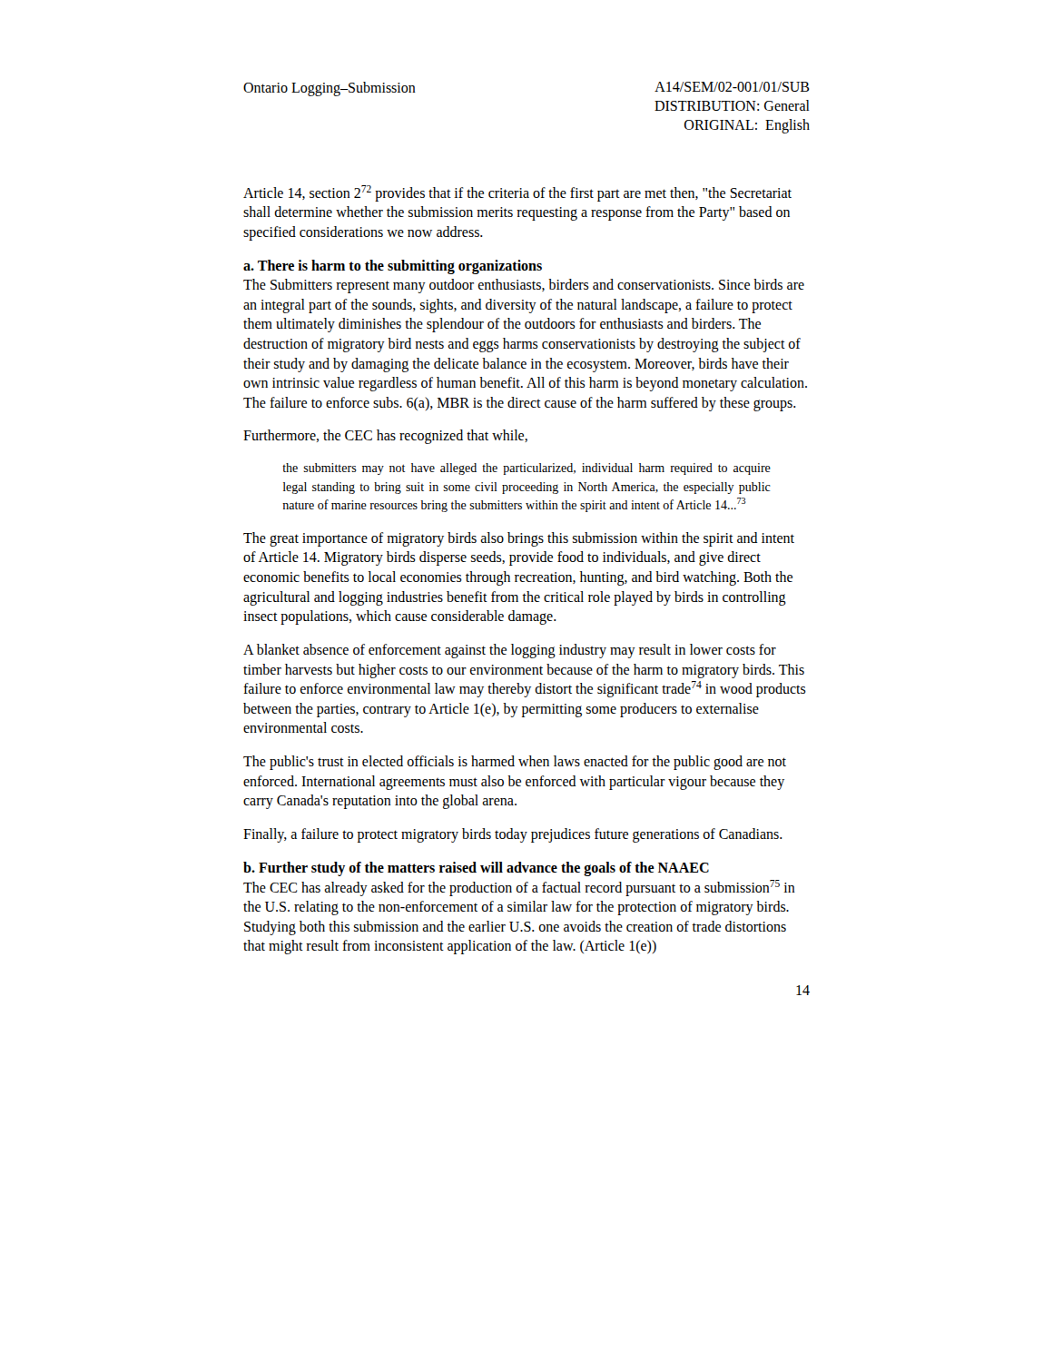Ontario Logging–Submission
A14/SEM/02-001/01/SUB
DISTRIBUTION: General
ORIGINAL: English
Article 14, section 272 provides that if the criteria of the first part are met then, "the Secretariat shall determine whether the submission merits requesting a response from the Party" based on specified considerations we now address.
a. There is harm to the submitting organizations
The Submitters represent many outdoor enthusiasts, birders and conservationists. Since birds are an integral part of the sounds, sights, and diversity of the natural landscape, a failure to protect them ultimately diminishes the splendour of the outdoors for enthusiasts and birders. The destruction of migratory bird nests and eggs harms conservationists by destroying the subject of their study and by damaging the delicate balance in the ecosystem. Moreover, birds have their own intrinsic value regardless of human benefit. All of this harm is beyond monetary calculation. The failure to enforce subs. 6(a), MBR is the direct cause of the harm suffered by these groups.
Furthermore, the CEC has recognized that while,
the submitters may not have alleged the particularized, individual harm required to acquire legal standing to bring suit in some civil proceeding in North America, the especially public nature of marine resources bring the submitters within the spirit and intent of Article 14...73
The great importance of migratory birds also brings this submission within the spirit and intent of Article 14. Migratory birds disperse seeds, provide food to individuals, and give direct economic benefits to local economies through recreation, hunting, and bird watching. Both the agricultural and logging industries benefit from the critical role played by birds in controlling insect populations, which cause considerable damage.
A blanket absence of enforcement against the logging industry may result in lower costs for timber harvests but higher costs to our environment because of the harm to migratory birds. This failure to enforce environmental law may thereby distort the significant trade74 in wood products between the parties, contrary to Article 1(e), by permitting some producers to externalise environmental costs.
The public's trust in elected officials is harmed when laws enacted for the public good are not enforced. International agreements must also be enforced with particular vigour because they carry Canada's reputation into the global arena.
Finally, a failure to protect migratory birds today prejudices future generations of Canadians.
b. Further study of the matters raised will advance the goals of the NAAEC
The CEC has already asked for the production of a factual record pursuant to a submission75 in the U.S. relating to the non-enforcement of a similar law for the protection of migratory birds. Studying both this submission and the earlier U.S. one avoids the creation of trade distortions that might result from inconsistent application of the law. (Article 1(e))
14